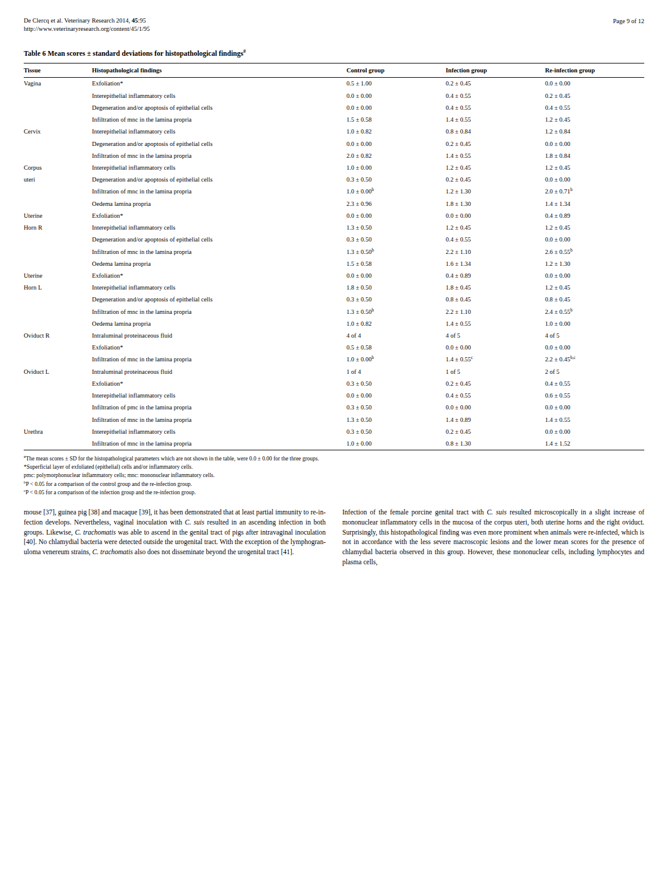De Clercq et al. Veterinary Research 2014, 45:95
http://www.veterinaryresearch.org/content/45/1/95
Page 9 of 12
Table 6 Mean scores ± standard deviations for histopathological findings#
| Tissue | Histopathological findings | Control group | Infection group | Re-infection group |
| --- | --- | --- | --- | --- |
| Vagina | Exfoliation* | 0.5 ± 1.00 | 0.2 ± 0.45 | 0.0 ± 0.00 |
| | Interepithelial inflammatory cells | 0.0 ± 0.00 | 0.4 ± 0.55 | 0.2 ± 0.45 |
| | Degeneration and/or apoptosis of epithelial cells | 0.0 ± 0.00 | 0.4 ± 0.55 | 0.4 ± 0.55 |
| | Infiltration of mnc in the lamina propria | 1.5 ± 0.58 | 1.4 ± 0.55 | 1.2 ± 0.45 |
| Cervix | Interepithelial inflammatory cells | 1.0 ± 0.82 | 0.8 ± 0.84 | 1.2 ± 0.84 |
| | Degeneration and/or apoptosis of epithelial cells | 0.0 ± 0.00 | 0.2 ± 0.45 | 0.0 ± 0.00 |
| | Infiltration of mnc in the lamina propria | 2.0 ± 0.82 | 1.4 ± 0.55 | 1.8 ± 0.84 |
| Corpus | Interepithelial inflammatory cells | 1.0 ± 0.00 | 1.2 ± 0.45 | 1.2 ± 0.45 |
| uteri | Degeneration and/or apoptosis of epithelial cells | 0.3 ± 0.50 | 0.2 ± 0.45 | 0.0 ± 0.00 |
| | Infiltration of mnc in the lamina propria | 1.0 ± 0.00 b | 1.2 ± 1.30 | 2.0 ± 0.71 b |
| | Oedema lamina propria | 2.3 ± 0.96 | 1.8 ± 1.30 | 1.4 ± 1.34 |
| Uterine | Exfoliation* | 0.0 ± 0.00 | 0.0 ± 0.00 | 0.4 ± 0.89 |
| Horn R | Interepithelial inflammatory cells | 1.3 ± 0.50 | 1.2 ± 0.45 | 1.2 ± 0.45 |
| | Degeneration and/or apoptosis of epithelial cells | 0.3 ± 0.50 | 0.4 ± 0.55 | 0.0 ± 0.00 |
| | Infiltration of mnc in the lamina propria | 1.3 ± 0.50 b | 2.2 ± 1.10 | 2.6 ± 0.55 b |
| | Oedema lamina propria | 1.5 ± 0.58 | 1.6 ± 1.34 | 1.2 ± 1.30 |
| Uterine | Exfoliation* | 0.0 ± 0.00 | 0.4 ± 0.89 | 0.0 ± 0.00 |
| Horn L | Interepithelial inflammatory cells | 1.8 ± 0.50 | 1.8 ± 0.45 | 1.2 ± 0.45 |
| | Degeneration and/or apoptosis of epithelial cells | 0.3 ± 0.50 | 0.8 ± 0.45 | 0.8 ± 0.45 |
| | Infiltration of mnc in the lamina propria | 1.3 ± 0.50 b | 2.2 ± 1.10 | 2.4 ± 0.55 b |
| | Oedema lamina propria | 1.0 ± 0.82 | 1.4 ± 0.55 | 1.0 ± 0.00 |
| Oviduct R | Intraluminal proteinaceous fluid | 4 of 4 | 4 of 5 | 4 of 5 |
| | Exfoliation* | 0.5 ± 0.58 | 0.0 ± 0.00 | 0.0 ± 0.00 |
| | Infiltration of mnc in the lamina propria | 1.0 ± 0.00 b | 1.4 ± 0.55 c | 2.2 ± 0.45 b,c |
| Oviduct L | Intraluminal proteinaceous fluid | 1 of 4 | 1 of 5 | 2 of 5 |
| | Exfoliation* | 0.3 ± 0.50 | 0.2 ± 0.45 | 0.4 ± 0.55 |
| | Interepithelial inflammatory cells | 0.0 ± 0.00 | 0.4 ± 0.55 | 0.6 ± 0.55 |
| | Infiltration of pmc in the lamina propria | 0.3 ± 0.50 | 0.0 ± 0.00 | 0.0 ± 0.00 |
| | Infiltration of mnc in the lamina propria | 1.3 ± 0.50 | 1.4 ± 0.89 | 1.4 ± 0.55 |
| Urethra | Interepithelial inflammatory cells | 0.3 ± 0.50 | 0.2 ± 0.45 | 0.0 ± 0.00 |
| | Infiltration of mnc in the lamina propria | 1.0 ± 0.00 | 0.8 ± 1.30 | 1.4 ± 1.52 |
#The mean scores ± SD for the histopathological parameters which are not shown in the table, were 0.0 ± 0.00 for the three groups.
*Superficial layer of exfoliated (epithelial) cells and/or inflammatory cells.
pmc: polymorphonuclear inflammatory cells; mnc: mononuclear inflammatory cells.
bP < 0.05 for a comparison of the control group and the re-infection group.
cP < 0.05 for a comparison of the infection group and the re-infection group.
mouse [37], guinea pig [38] and macaque [39], it has been demonstrated that at least partial immunity to re-infection develops. Nevertheless, vaginal inoculation with C. suis resulted in an ascending infection in both groups. Likewise, C. trachomatis was able to ascend in the genital tract of pigs after intravaginal inoculation [40]. No chlamydial bacteria were detected outside the urogenital tract. With the exception of the lymphogranuloma venereum strains, C. trachomatis also does not disseminate beyond the urogenital tract [41].
Infection of the female porcine genital tract with C. suis resulted microscopically in a slight increase of mononuclear inflammatory cells in the mucosa of the corpus uteri, both uterine horns and the right oviduct. Surprisingly, this histopathological finding was even more prominent when animals were re-infected, which is not in accordance with the less severe macroscopic lesions and the lower mean scores for the presence of chlamydial bacteria observed in this group. However, these mononuclear cells, including lymphocytes and plasma cells,